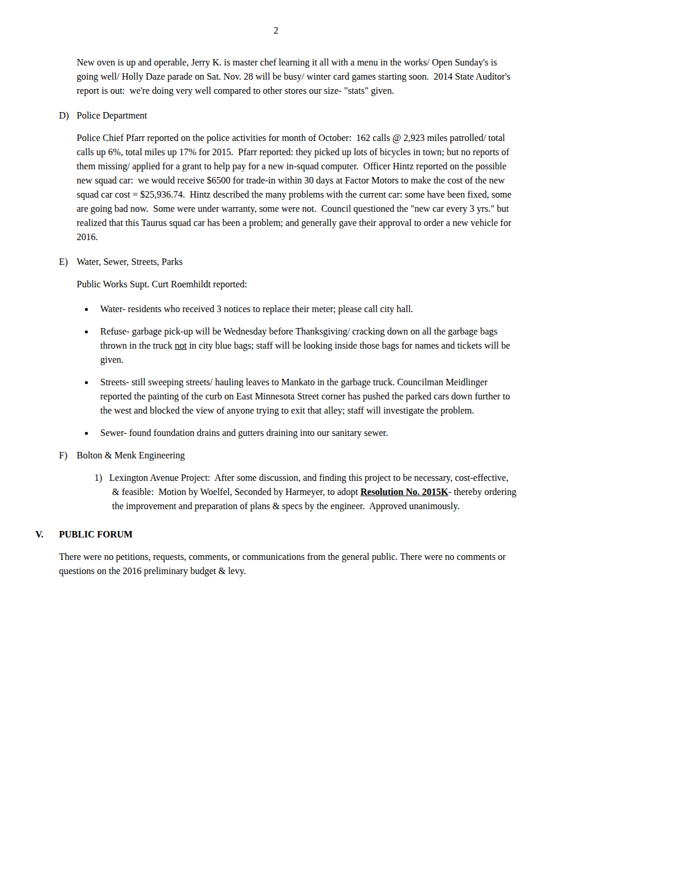2
New oven is up and operable, Jerry K. is master chef learning it all with a menu in the works/ Open Sunday's is going well/ Holly Daze parade on Sat. Nov. 28 will be busy/ winter card games starting soon. 2014 State Auditor's report is out: we're doing very well compared to other stores our size- "stats" given.
D) Police Department
Police Chief Pfarr reported on the police activities for month of October: 162 calls @ 2,923 miles patrolled/ total calls up 6%, total miles up 17% for 2015. Pfarr reported: they picked up lots of bicycles in town; but no reports of them missing/ applied for a grant to help pay for a new in-squad computer. Officer Hintz reported on the possible new squad car: we would receive $6500 for trade-in within 30 days at Factor Motors to make the cost of the new squad car cost = $25,936.74. Hintz described the many problems with the current car: some have been fixed, some are going bad now. Some were under warranty, some were not. Council questioned the "new car every 3 yrs." but realized that this Taurus squad car has been a problem; and generally gave their approval to order a new vehicle for 2016.
E) Water, Sewer, Streets, Parks
Public Works Supt. Curt Roemhildt reported:
Water- residents who received 3 notices to replace their meter; please call city hall.
Refuse- garbage pick-up will be Wednesday before Thanksgiving/ cracking down on all the garbage bags thrown in the truck not in city blue bags; staff will be looking inside those bags for names and tickets will be given.
Streets- still sweeping streets/ hauling leaves to Mankato in the garbage truck. Councilman Meidlinger reported the painting of the curb on East Minnesota Street corner has pushed the parked cars down further to the west and blocked the view of anyone trying to exit that alley; staff will investigate the problem.
Sewer- found foundation drains and gutters draining into our sanitary sewer.
F) Bolton & Menk Engineering
1) Lexington Avenue Project: After some discussion, and finding this project to be necessary, cost-effective, & feasible: Motion by Woelfel, Seconded by Harmeyer, to adopt Resolution No. 2015K- thereby ordering the improvement and preparation of plans & specs by the engineer. Approved unanimously.
V. PUBLIC FORUM
There were no petitions, requests, comments, or communications from the general public. There were no comments or questions on the 2016 preliminary budget & levy.